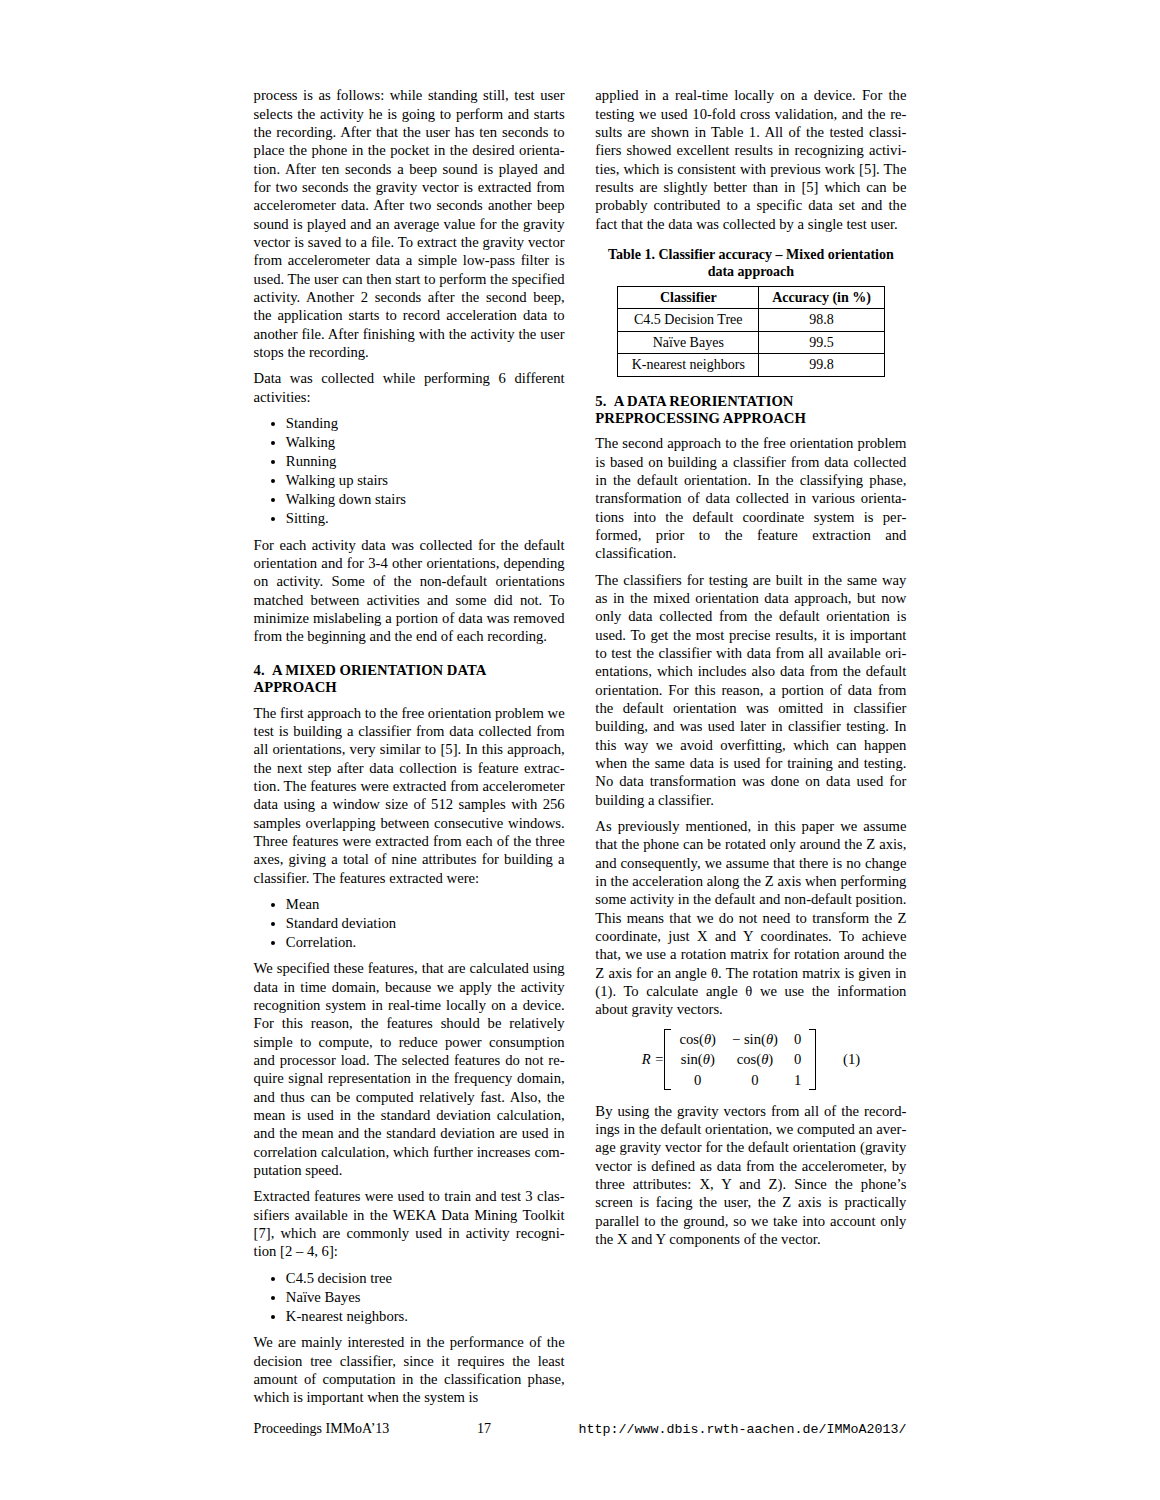process is as follows: while standing still, test user selects the activity he is going to perform and starts the recording. After that the user has ten seconds to place the phone in the pocket in the desired orientation. After ten seconds a beep sound is played and for two seconds the gravity vector is extracted from accelerometer data. After two seconds another beep sound is played and an average value for the gravity vector is saved to a file. To extract the gravity vector from accelerometer data a simple low-pass filter is used. The user can then start to perform the specified activity. Another 2 seconds after the second beep, the application starts to record acceleration data to another file. After finishing with the activity the user stops the recording.
Data was collected while performing 6 different activities:
Standing
Walking
Running
Walking up stairs
Walking down stairs
Sitting.
For each activity data was collected for the default orientation and for 3-4 other orientations, depending on activity. Some of the non-default orientations matched between activities and some did not. To minimize mislabeling a portion of data was removed from the beginning and the end of each recording.
4. A MIXED ORIENTATION DATA APPROACH
The first approach to the free orientation problem we test is building a classifier from data collected from all orientations, very similar to [5]. In this approach, the next step after data collection is feature extraction. The features were extracted from accelerometer data using a window size of 512 samples with 256 samples overlapping between consecutive windows. Three features were extracted from each of the three axes, giving a total of nine attributes for building a classifier. The features extracted were:
Mean
Standard deviation
Correlation.
We specified these features, that are calculated using data in time domain, because we apply the activity recognition system in real-time locally on a device. For this reason, the features should be relatively simple to compute, to reduce power consumption and processor load. The selected features do not require signal representation in the frequency domain, and thus can be computed relatively fast. Also, the mean is used in the standard deviation calculation, and the mean and the standard deviation are used in correlation calculation, which further increases computation speed.
Extracted features were used to train and test 3 classifiers available in the WEKA Data Mining Toolkit [7], which are commonly used in activity recognition [2 – 4, 6]:
C4.5 decision tree
Naïve Bayes
K-nearest neighbors.
We are mainly interested in the performance of the decision tree classifier, since it requires the least amount of computation in the classification phase, which is important when the system is
applied in a real-time locally on a device. For the testing we used 10-fold cross validation, and the results are shown in Table 1. All of the tested classifiers showed excellent results in recognizing activities, which is consistent with previous work [5]. The results are slightly better than in [5] which can be probably contributed to a specific data set and the fact that the data was collected by a single test user.
Table 1. Classifier accuracy – Mixed orientation data approach
| Classifier | Accuracy (in %) |
| --- | --- |
| C4.5 Decision Tree | 98.8 |
| Naïve Bayes | 99.5 |
| K-nearest neighbors | 99.8 |
5. A DATA REORIENTATION PREPROCESSING APPROACH
The second approach to the free orientation problem is based on building a classifier from data collected in the default orientation. In the classifying phase, transformation of data collected in various orientations into the default coordinate system is performed, prior to the feature extraction and classification.
The classifiers for testing are built in the same way as in the mixed orientation data approach, but now only data collected from the default orientation is used. To get the most precise results, it is important to test the classifier with data from all available orientations, which includes also data from the default orientation. For this reason, a portion of data from the default orientation was omitted in classifier building, and was used later in classifier testing. In this way we avoid overfitting, which can happen when the same data is used for training and testing. No data transformation was done on data used for building a classifier.
As previously mentioned, in this paper we assume that the phone can be rotated only around the Z axis, and consequently, we assume that there is no change in the acceleration along the Z axis when performing some activity in the default and non-default position. This means that we do not need to transform the Z coordinate, just X and Y coordinates. To achieve that, we use a rotation matrix for rotation around the Z axis for an angle θ. The rotation matrix is given in (1). To calculate angle θ we use the information about gravity vectors.
R =
| cos( θ ) | − sin( θ ) | 0 |
| sin( θ ) | cos( θ ) | 0 |
| 0 | 0 | 1 |
(1)
By using the gravity vectors from all of the recordings in the default orientation, we computed an average gravity vector for the default orientation (gravity vector is defined as data from the accelerometer, by three attributes: X, Y and Z). Since the phone’s screen is facing the user, the Z axis is practically parallel to the ground, so we take into account only the X and Y components of the vector.
Proceedings IMMoA’13
17
http://www.dbis.rwth-aachen.de/IMMoA2013/